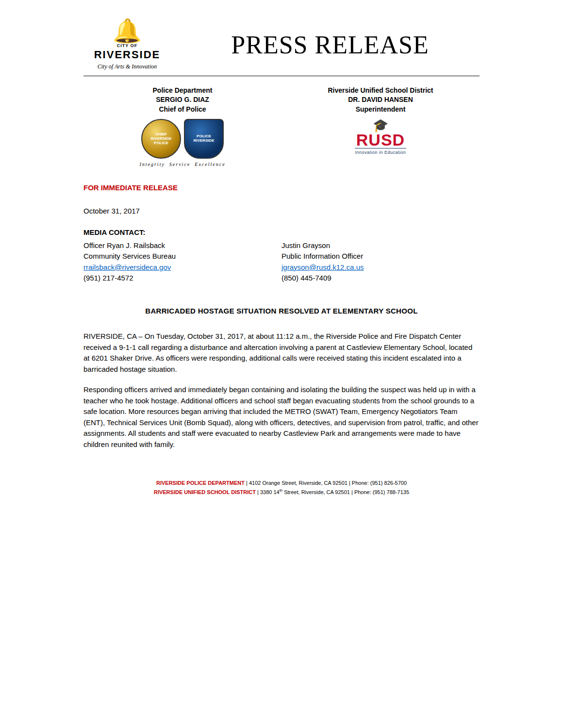🔔
CITY OF
RIVERSIDE
City of Arts & Innovation
PRESS RELEASE
Police Department
SERGIO G. DIAZ
Chief of Police
CHIEF
RIVERSIDE
POLICE
POLICE
RIVERSIDE
Integrity Service Excellence
Riverside Unified School District
DR. DAVID HANSEN
Superintendent
🎓
RUSD
Innovation in Education
FOR IMMEDIATE RELEASE
October 31, 2017
MEDIA CONTACT:
Officer Ryan J. Railsback
Community Services Bureau
rrailsback@riversideca.gov
(951) 217-4572
Justin Grayson
Public Information Officer
jgrayson@rusd.k12.ca.us
(850) 445-7409
BARRICADED HOSTAGE SITUATION RESOLVED AT ELEMENTARY SCHOOL
RIVERSIDE, CA – On Tuesday, October 31, 2017, at about 11:12 a.m., the Riverside Police and Fire Dispatch Center received a 9-1-1 call regarding a disturbance and altercation involving a parent at Castleview Elementary School, located at 6201 Shaker Drive. As officers were responding, additional calls were received stating this incident escalated into a barricaded hostage situation.
Responding officers arrived and immediately began containing and isolating the building the suspect was held up in with a teacher who he took hostage. Additional officers and school staff began evacuating students from the school grounds to a safe location. More resources began arriving that included the METRO (SWAT) Team, Emergency Negotiators Team (ENT), Technical Services Unit (Bomb Squad), along with officers, detectives, and supervision from patrol, traffic, and other assignments. All students and staff were evacuated to nearby Castleview Park and arrangements were made to have children reunited with family.
RIVERSIDE POLICE DEPARTMENT | 4102 Orange Street, Riverside, CA 92501 | Phone: (951) 826-5700
RIVERSIDE UNIFIED SCHOOL DISTRICT | 3380 14th Street, Riverside, CA 92501 | Phone: (951) 788-7135